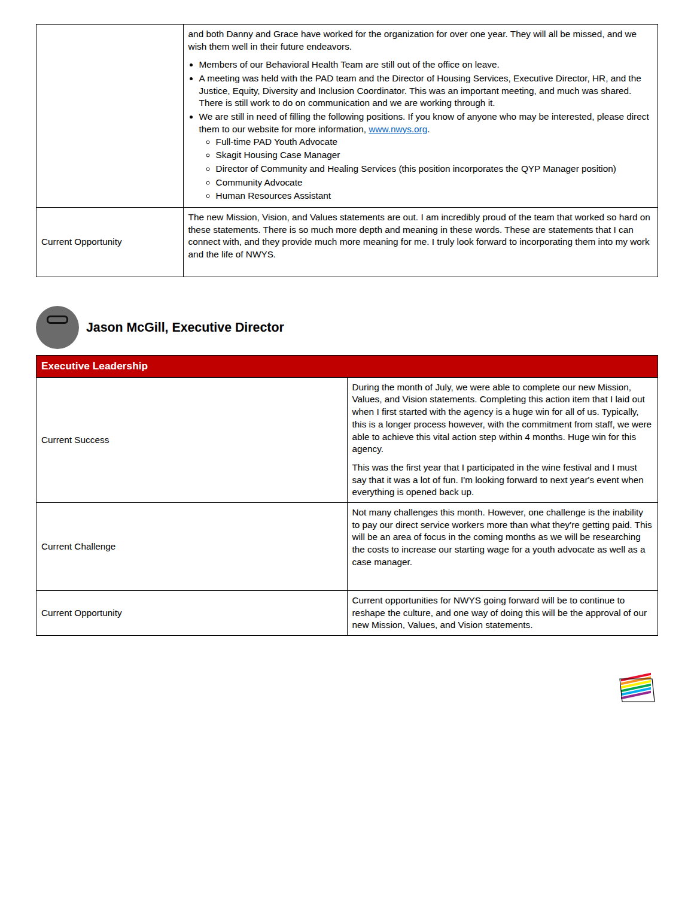| | and both Danny and Grace have worked for the organization for over one year. They will all be missed, and we wish them well in their future endeavors. Members of our Behavioral Health Team are still out of the office on leave. A meeting was held with the PAD team and the Director of Housing Services, Executive Director, HR, and the Justice, Equity, Diversity and Inclusion Coordinator. This was an important meeting, and much was shared. There is still work to do on communication and we are working through it. We are still in need of filling the following positions. If you know of anyone who may be interested, please direct them to our website for more information, www.nwys.org . Full-time PAD Youth Advocate Skagit Housing Case Manager Director of Community and Healing Services (this position incorporates the QYP Manager position) Community Advocate Human Resources Assistant |
| Current Opportunity | The new Mission, Vision, and Values statements are out. I am incredibly proud of the team that worked so hard on these statements. There is so much more depth and meaning in these words. These are statements that I can connect with, and they provide much more meaning for me. I truly look forward to incorporating them into my work and the life of NWYS. |
Jason McGill, Executive Director
| Executive Leadership |
| Current Success | During the month of July, we were able to complete our new Mission, Values, and Vision statements. Completing this action item that I laid out when I first started with the agency is a huge win for all of us. Typically, this is a longer process however, with the commitment from staff, we were able to achieve this vital action step within 4 months. Huge win for this agency. This was the first year that I participated in the wine festival and I must say that it was a lot of fun. I'm looking forward to next year's event when everything is opened back up. |
| Current Challenge | Not many challenges this month. However, one challenge is the inability to pay our direct service workers more than what they're getting paid. This will be an area of focus in the coming months as we will be researching the costs to increase our starting wage for a youth advocate as well as a case manager. |
| Current Opportunity | Current opportunities for NWYS going forward will be to continue to reshape the culture, and one way of doing this will be the approval of our new Mission, Values, and Vision statements. |